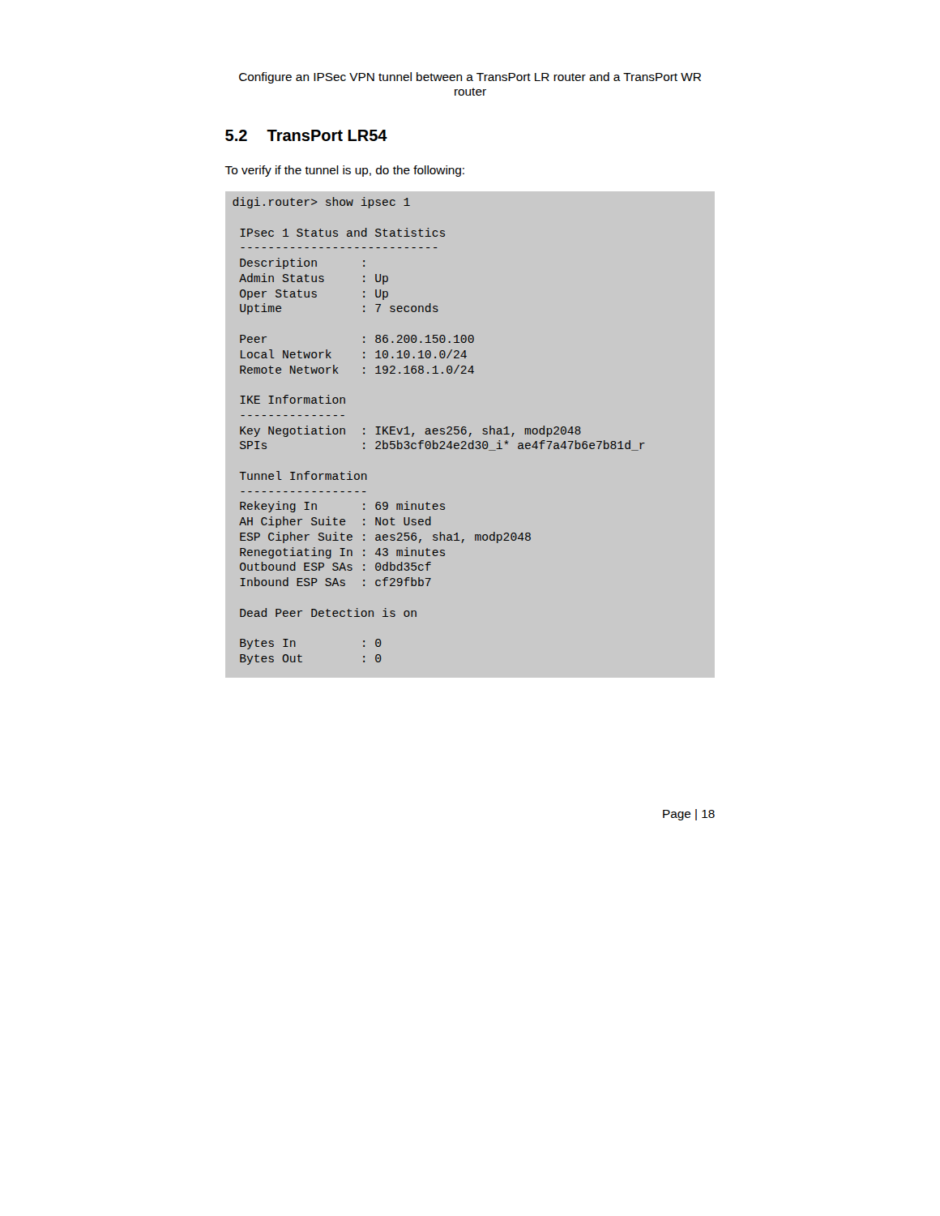Configure an IPSec VPN tunnel between a TransPort LR router and a TransPort WR router
5.2 TransPort LR54
To verify if the tunnel is up, do the following:
digi.router> show ipsec 1

 IPsec 1 Status and Statistics
 ----------------------------
 Description      :
 Admin Status     : Up
 Oper Status      : Up
 Uptime           : 7 seconds

 Peer             : 86.200.150.100
 Local Network    : 10.10.10.0/24
 Remote Network   : 192.168.1.0/24

 IKE Information
 ---------------
 Key Negotiation  : IKEv1, aes256, sha1, modp2048
 SPIs             : 2b5b3cf0b24e2d30_i* ae4f7a47b6e7b81d_r

 Tunnel Information
 ------------------
 Rekeying In      : 69 minutes
 AH Cipher Suite  : Not Used
 ESP Cipher Suite : aes256, sha1, modp2048
 Renegotiating In : 43 minutes
 Outbound ESP SAs : 0dbd35cf
 Inbound ESP SAs  : cf29fbb7

 Dead Peer Detection is on

 Bytes In         : 0
 Bytes Out        : 0
Page | 18